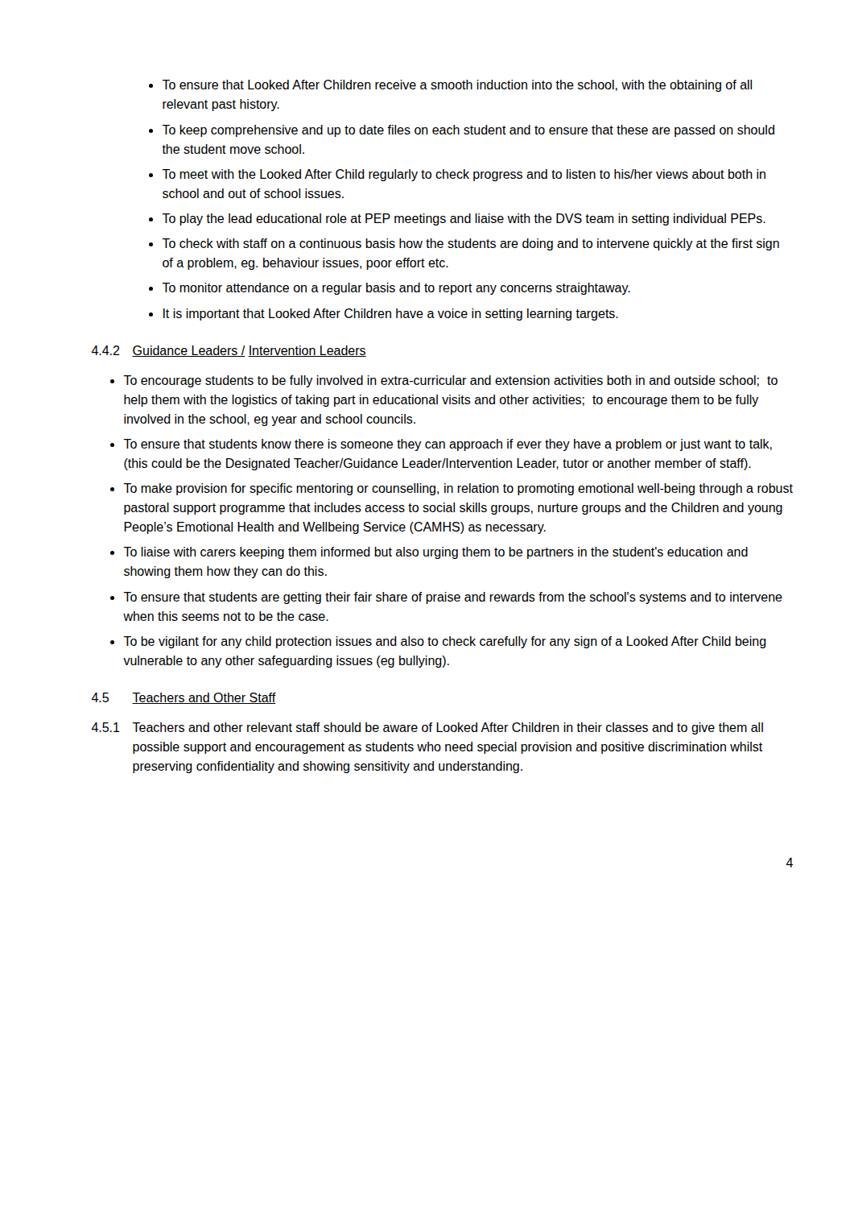To ensure that Looked After Children receive a smooth induction into the school, with the obtaining of all relevant past history.
To keep comprehensive and up to date files on each student and to ensure that these are passed on should the student move school.
To meet with the Looked After Child regularly to check progress and to listen to his/her views about both in school and out of school issues.
To play the lead educational role at PEP meetings and liaise with the DVS team in setting individual PEPs.
To check with staff on a continuous basis how the students are doing and to intervene quickly at the first sign of a problem, eg. behaviour issues, poor effort etc.
To monitor attendance on a regular basis and to report any concerns straightaway.
It is important that Looked After Children have a voice in setting learning targets.
4.4.2 Guidance Leaders / Intervention Leaders
To encourage students to be fully involved in extra-curricular and extension activities both in and outside school; to help them with the logistics of taking part in educational visits and other activities; to encourage them to be fully involved in the school, eg year and school councils.
To ensure that students know there is someone they can approach if ever they have a problem or just want to talk, (this could be the Designated Teacher/Guidance Leader/Intervention Leader, tutor or another member of staff).
To make provision for specific mentoring or counselling, in relation to promoting emotional well-being through a robust pastoral support programme that includes access to social skills groups, nurture groups and the Children and young People’s Emotional Health and Wellbeing Service (CAMHS) as necessary.
To liaise with carers keeping them informed but also urging them to be partners in the student's education and showing them how they can do this.
To ensure that students are getting their fair share of praise and rewards from the school's systems and to intervene when this seems not to be the case.
To be vigilant for any child protection issues and also to check carefully for any sign of a Looked After Child being vulnerable to any other safeguarding issues (eg bullying).
4.5 Teachers and Other Staff
4.5.1
Teachers and other relevant staff should be aware of Looked After Children in their classes and to give them all possible support and encouragement as students who need special provision and positive discrimination whilst preserving confidentiality and showing sensitivity and understanding.
4